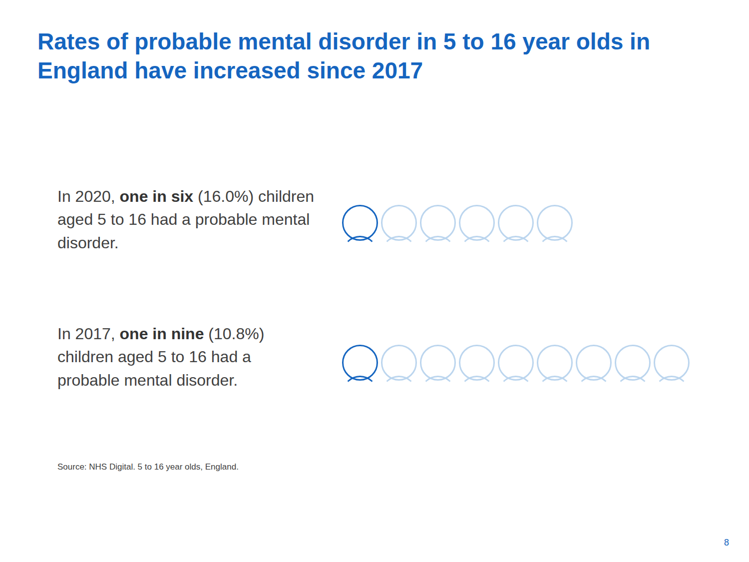Rates of probable mental disorder in 5 to 16 year olds in England have increased since 2017
In 2020, one in six (16.0%) children aged 5 to 16 had a probable mental disorder.
In 2017, one in nine (10.8%) children aged 5 to 16 had a probable mental disorder.
Source: NHS Digital. 5 to 16 year olds, England.
8